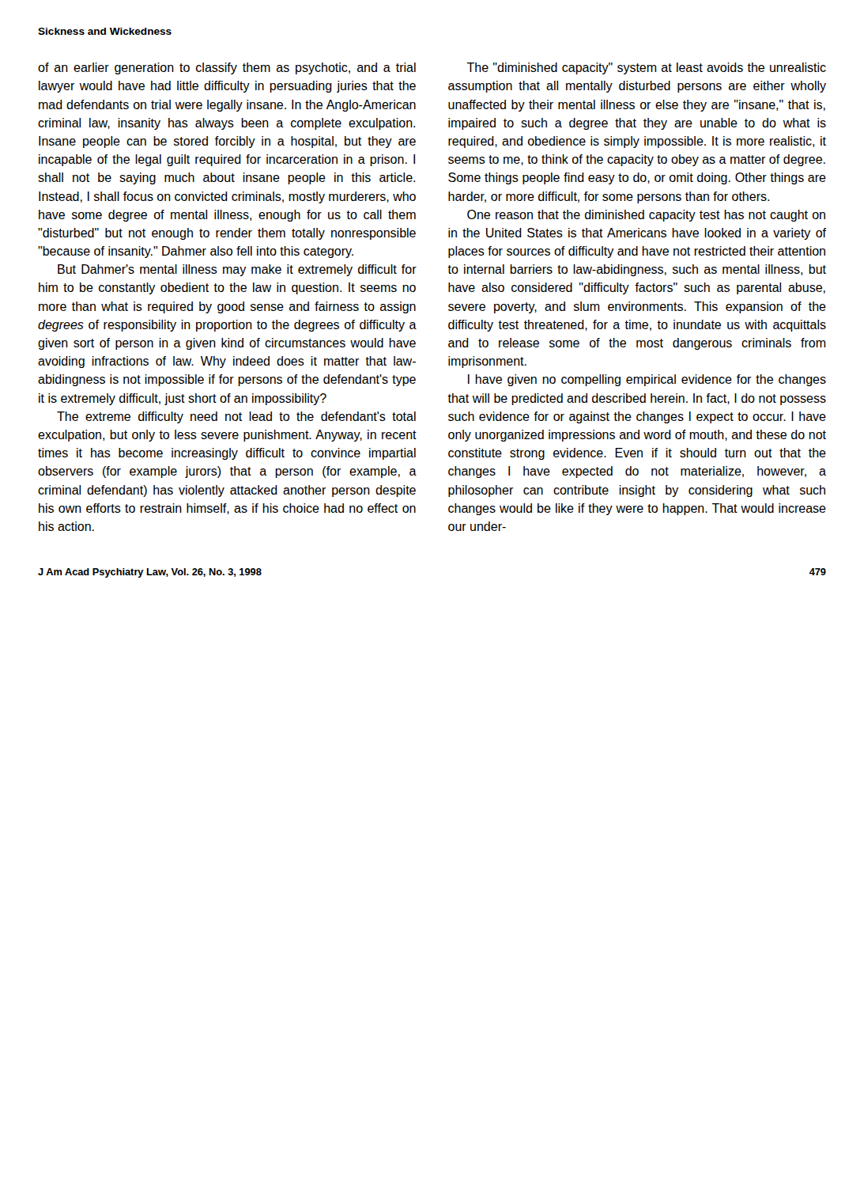Sickness and Wickedness
of an earlier generation to classify them as psychotic, and a trial lawyer would have had little difficulty in persuading juries that the mad defendants on trial were legally insane. In the Anglo-American criminal law, insanity has always been a complete exculpation. Insane people can be stored forcibly in a hospital, but they are incapable of the legal guilt required for incarceration in a prison. I shall not be saying much about insane people in this article. Instead, I shall focus on convicted criminals, mostly murderers, who have some degree of mental illness, enough for us to call them "disturbed" but not enough to render them totally nonresponsible "because of insanity." Dahmer also fell into this category.
But Dahmer's mental illness may make it extremely difficult for him to be constantly obedient to the law in question. It seems no more than what is required by good sense and fairness to assign degrees of responsibility in proportion to the degrees of difficulty a given sort of person in a given kind of circumstances would have avoiding infractions of law. Why indeed does it matter that law-abidingness is not impossible if for persons of the defendant's type it is extremely difficult, just short of an impossibility?
The extreme difficulty need not lead to the defendant's total exculpation, but only to less severe punishment. Anyway, in recent times it has become increasingly difficult to convince impartial observers (for example jurors) that a person (for example, a criminal defendant) has violently attacked another person despite his own efforts to restrain himself, as if his choice had no effect on his action.
The "diminished capacity" system at least avoids the unrealistic assumption that all mentally disturbed persons are either wholly unaffected by their mental illness or else they are "insane," that is, impaired to such a degree that they are unable to do what is required, and obedience is simply impossible. It is more realistic, it seems to me, to think of the capacity to obey as a matter of degree. Some things people find easy to do, or omit doing. Other things are harder, or more difficult, for some persons than for others.
One reason that the diminished capacity test has not caught on in the United States is that Americans have looked in a variety of places for sources of difficulty and have not restricted their attention to internal barriers to law-abidingness, such as mental illness, but have also considered "difficulty factors" such as parental abuse, severe poverty, and slum environments. This expansion of the difficulty test threatened, for a time, to inundate us with acquittals and to release some of the most dangerous criminals from imprisonment.
I have given no compelling empirical evidence for the changes that will be predicted and described herein. In fact, I do not possess such evidence for or against the changes I expect to occur. I have only unorganized impressions and word of mouth, and these do not constitute strong evidence. Even if it should turn out that the changes I have expected do not materialize, however, a philosopher can contribute insight by considering what such changes would be like if they were to happen. That would increase our under-
J Am Acad Psychiatry Law, Vol. 26, No. 3, 1998 479